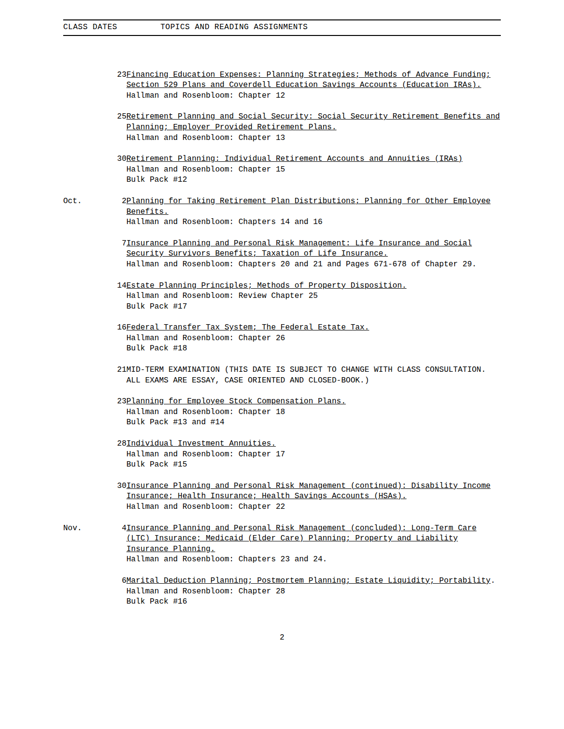CLASS DATES
TOPICS AND READING ASSIGNMENTS
| | 23 | Financing Education Expenses: Planning Strategies; Methods of Advance Funding; Section 529 Plans and Coverdell Education Savings Accounts (Education IRAs). Hallman and Rosenbloom: Chapter 12 |
| | 25 | Retirement Planning and Social Security: Social Security Retirement Benefits and Planning; Employer Provided Retirement Plans. Hallman and Rosenbloom: Chapter 13 |
| | 30 | Retirement Planning: Individual Retirement Accounts and Annuities (IRAs) Hallman and Rosenbloom: Chapter 15 Bulk Pack #12 |
| Oct. | 2 | Planning for Taking Retirement Plan Distributions; Planning for Other Employee Benefits. Hallman and Rosenbloom: Chapters 14 and 16 |
| | 7 | Insurance Planning and Personal Risk Management: Life Insurance and Social Security Survivors Benefits; Taxation of Life Insurance. Hallman and Rosenbloom: Chapters 20 and 21 and Pages 671-678 of Chapter 29. |
| | 14 | Estate Planning Principles; Methods of Property Disposition. Hallman and Rosenbloom: Review Chapter 25 Bulk Pack #17 |
| | 16 | Federal Transfer Tax System; The Federal Estate Tax. Hallman and Rosenbloom: Chapter 26 Bulk Pack #18 |
| | 21 | MID-TERM EXAMINATION (THIS DATE IS SUBJECT TO CHANGE WITH CLASS CONSULTATION. ALL EXAMS ARE ESSAY, CASE ORIENTED AND CLOSED-BOOK.) |
| | 23 | Planning for Employee Stock Compensation Plans. Hallman and Rosenbloom: Chapter 18 Bulk Pack #13 and #14 |
| | 28 | Individual Investment Annuities. Hallman and Rosenbloom: Chapter 17 Bulk Pack #15 |
| | 30 | Insurance Planning and Personal Risk Management (continued): Disability Income Insurance; Health Insurance; Health Savings Accounts (HSAs). Hallman and Rosenbloom: Chapter 22 |
| Nov. | 4 | Insurance Planning and Personal Risk Management (concluded): Long-Term Care (LTC) Insurance; Medicaid (Elder Care) Planning; Property and Liability Insurance Planning. Hallman and Rosenbloom: Chapters 23 and 24. |
| | 6 | Marital Deduction Planning; Postmortem Planning; Estate Liquidity; Portability . Hallman and Rosenbloom: Chapter 28 Bulk Pack #16 |
2